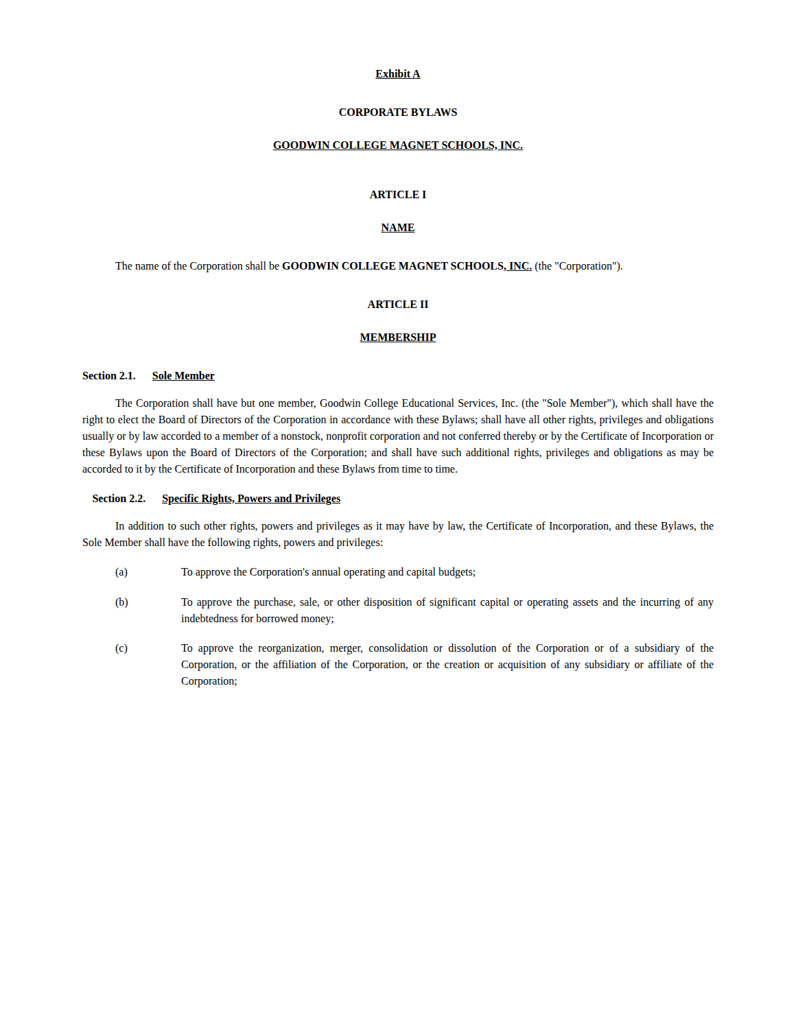Exhibit A
CORPORATE BYLAWS
GOODWIN COLLEGE MAGNET SCHOOLS, INC.
ARTICLE I
NAME
The name of the Corporation shall be GOODWIN COLLEGE MAGNET SCHOOLS, INC. (the "Corporation").
ARTICLE II
MEMBERSHIP
Section 2.1. Sole Member
The Corporation shall have but one member, Goodwin College Educational Services, Inc. (the "Sole Member"), which shall have the right to elect the Board of Directors of the Corporation in accordance with these Bylaws; shall have all other rights, privileges and obligations usually or by law accorded to a member of a nonstock, nonprofit corporation and not conferred thereby or by the Certificate of Incorporation or these Bylaws upon the Board of Directors of the Corporation; and shall have such additional rights, privileges and obligations as may be accorded to it by the Certificate of Incorporation and these Bylaws from time to time.
Section 2.2. Specific Rights, Powers and Privileges
In addition to such other rights, powers and privileges as it may have by law, the Certificate of Incorporation, and these Bylaws, the Sole Member shall have the following rights, powers and privileges:
(a) To approve the Corporation's annual operating and capital budgets;
(b) To approve the purchase, sale, or other disposition of significant capital or operating assets and the incurring of any indebtedness for borrowed money;
(c) To approve the reorganization, merger, consolidation or dissolution of the Corporation or of a subsidiary of the Corporation, or the affiliation of the Corporation, or the creation or acquisition of any subsidiary or affiliate of the Corporation;